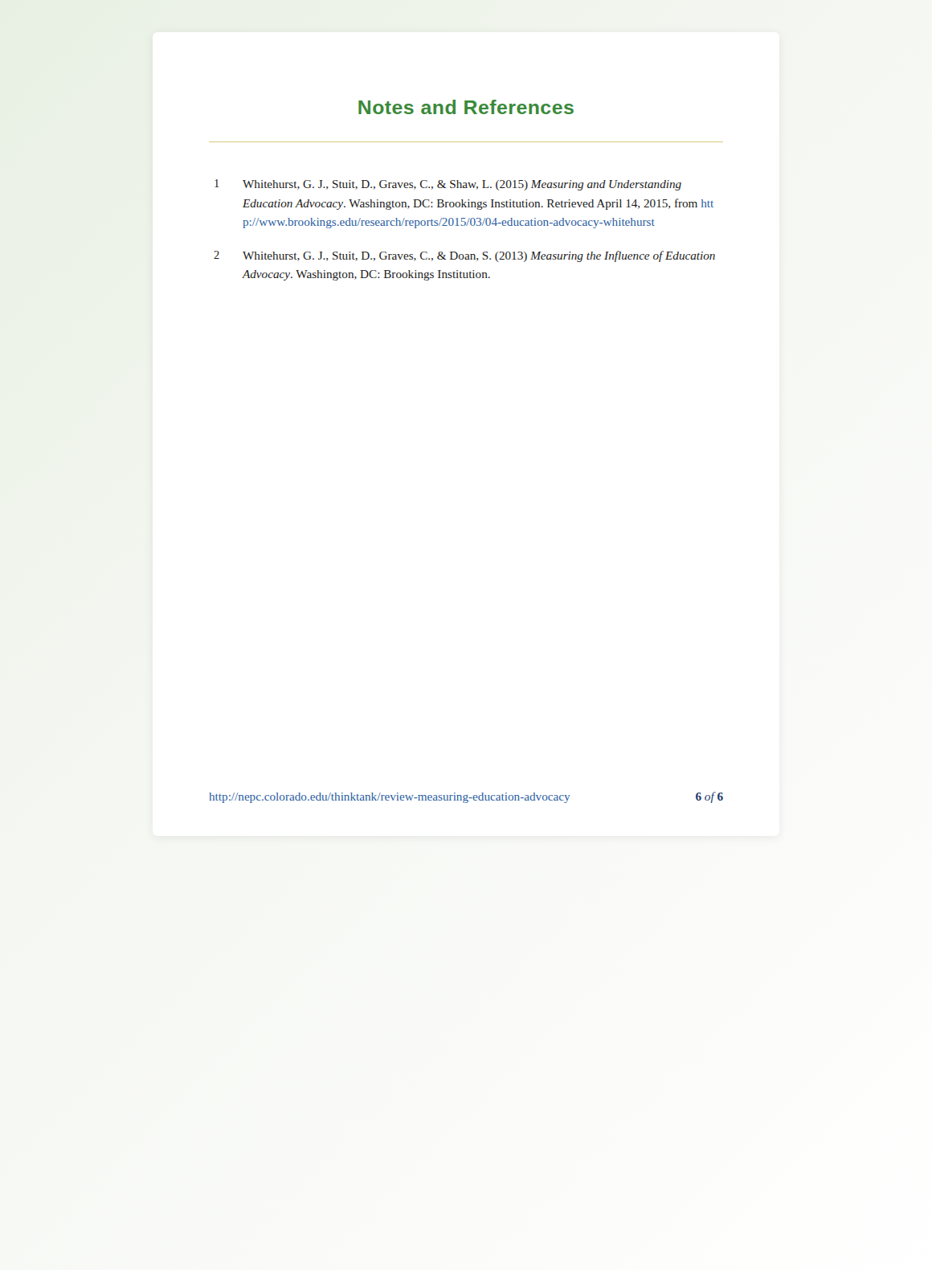Notes and References
Whitehurst, G. J., Stuit, D., Graves, C., & Shaw, L. (2015) Measuring and Understanding Education Advocacy. Washington, DC: Brookings Institution. Retrieved April 14, 2015, from http://www.brookings.edu/research/reports/2015/03/04-education-advocacy-whitehurst
Whitehurst, G. J., Stuit, D., Graves, C., & Doan, S. (2013) Measuring the Influence of Education Advocacy. Washington, DC: Brookings Institution.
http://nepc.colorado.edu/thinktank/review-measuring-education-advocacy 6 of 6